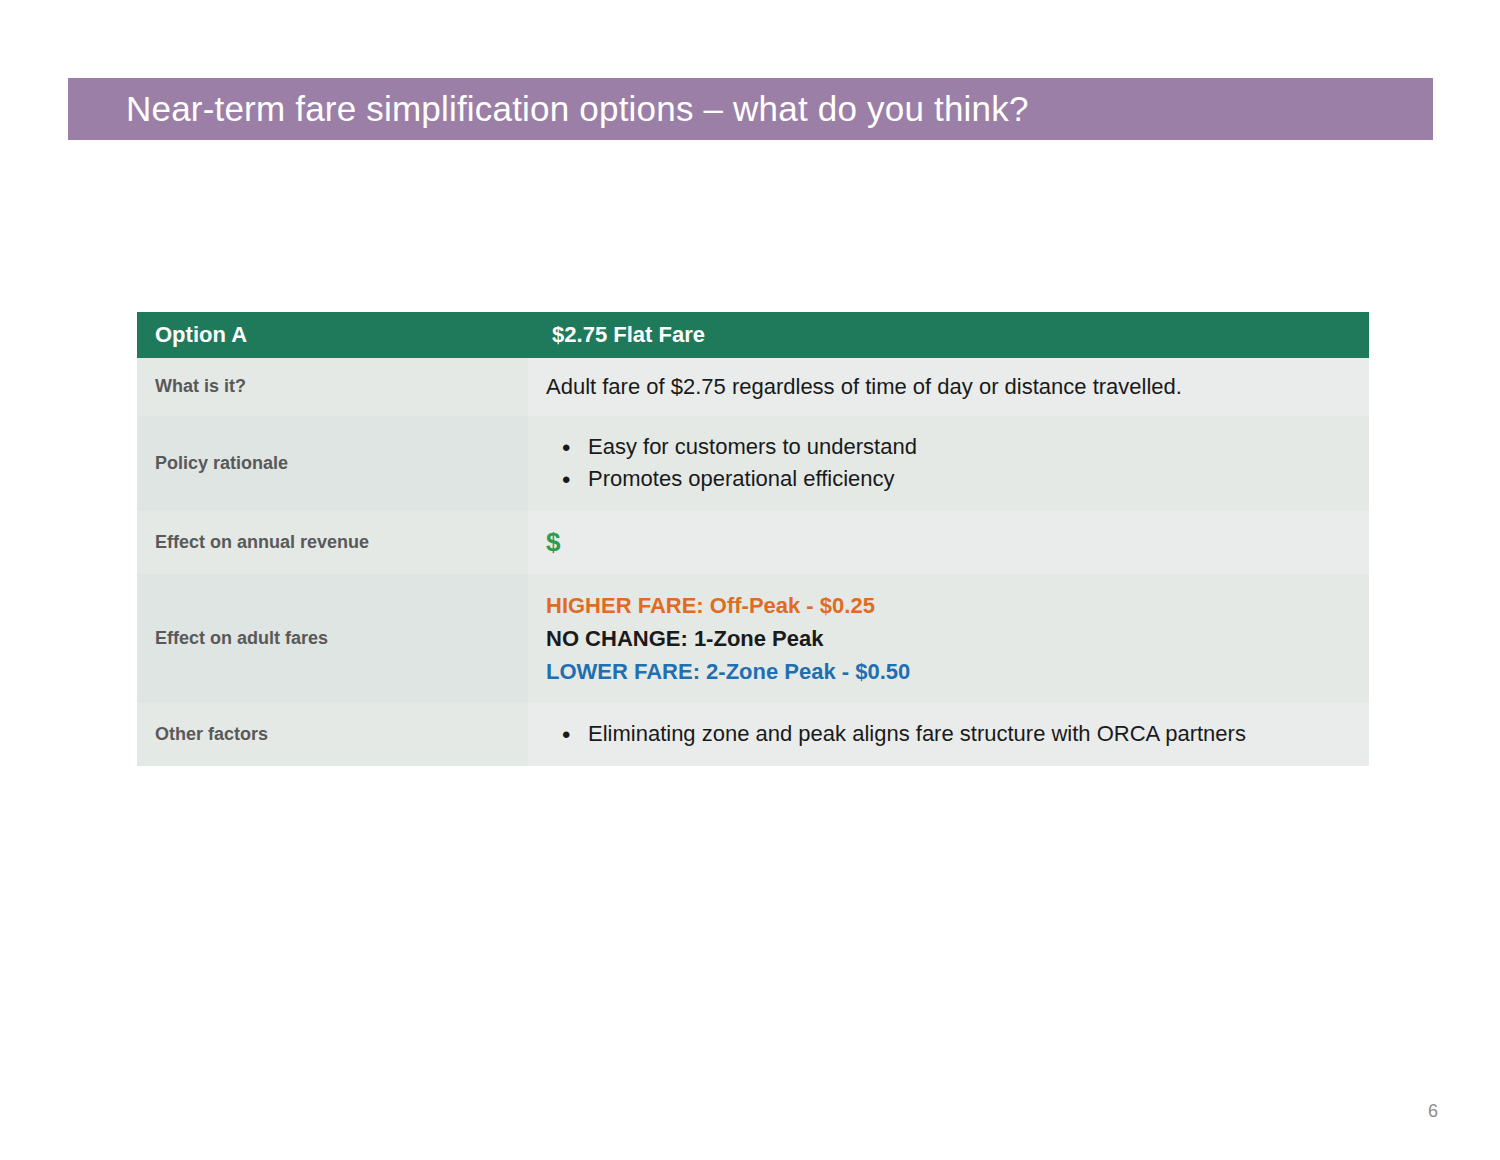Near-term fare simplification options – what do you think?
| Option A | $2.75 Flat Fare |
| What is it? | Adult fare of $2.75 regardless of time of day or distance travelled. |
| Policy rationale | Easy for customers to understand Promotes operational efficiency |
| Effect on annual revenue | $ |
| Effect on adult fares | HIGHER FARE: Off-Peak - $0.25 NO CHANGE: 1-Zone Peak LOWER FARE: 2-Zone Peak - $0.50 |
| Other factors | Eliminating zone and peak aligns fare structure with ORCA partners |
6